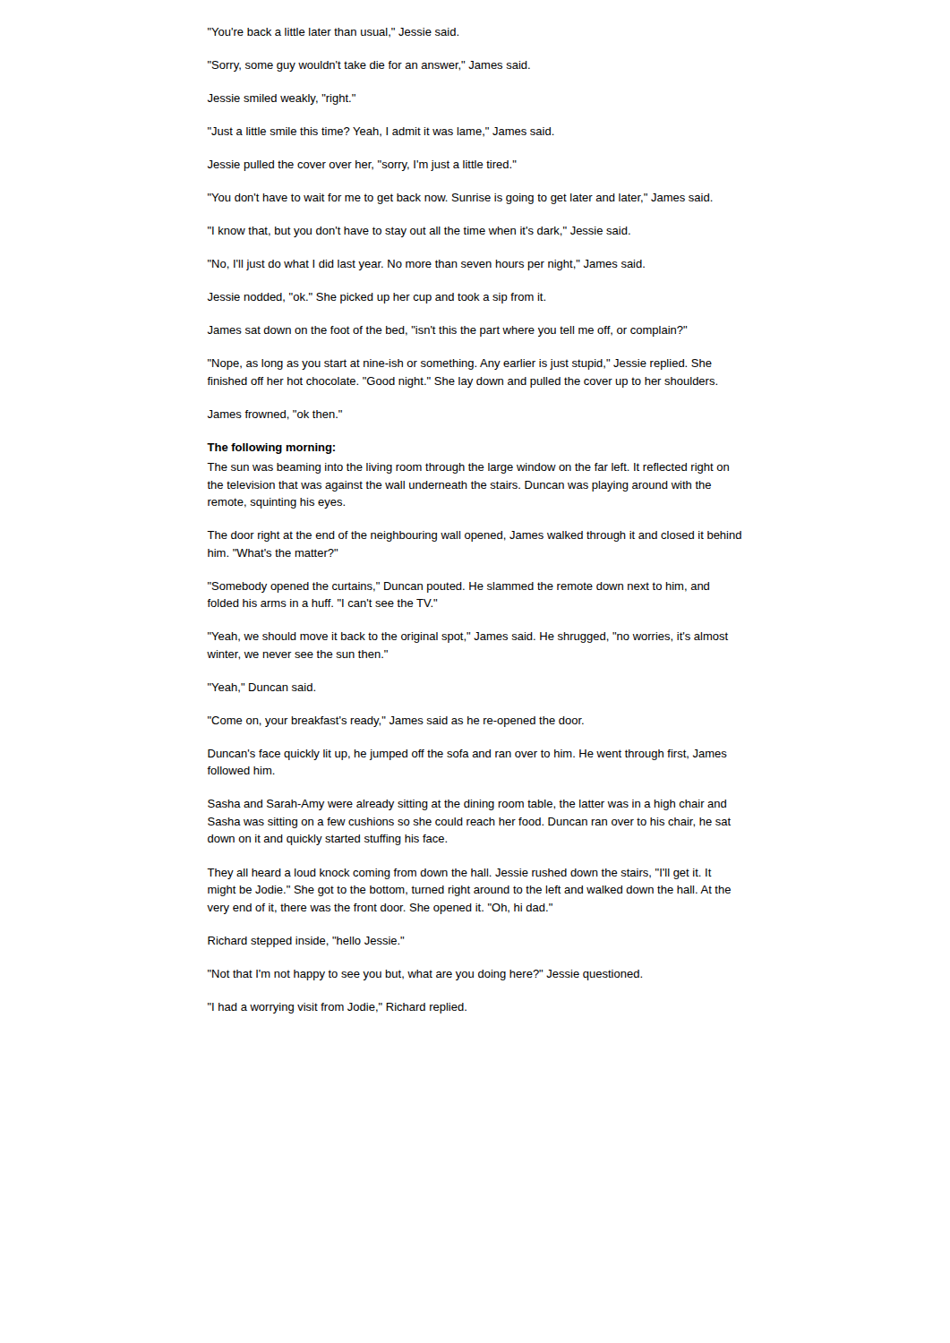"You're back a little later than usual," Jessie said.
"Sorry, some guy wouldn't take die for an answer," James said.
Jessie smiled weakly, "right."
"Just a little smile this time? Yeah, I admit it was lame," James said.
Jessie pulled the cover over her, "sorry, I'm just a little tired."
"You don't have to wait for me to get back now. Sunrise is going to get later and later," James said.
"I know that, but you don't have to stay out all the time when it's dark," Jessie said.
"No, I'll just do what I did last year. No more than seven hours per night," James said.
Jessie nodded, "ok." She picked up her cup and took a sip from it.
James sat down on the foot of the bed, "isn't this the part where you tell me off, or complain?"
"Nope, as long as you start at nine-ish or something. Any earlier is just stupid," Jessie replied. She finished off her hot chocolate. "Good night." She lay down and pulled the cover up to her shoulders.
James frowned, "ok then."
The following morning:
The sun was beaming into the living room through the large window on the far left. It reflected right on the television that was against the wall underneath the stairs. Duncan was playing around with the remote, squinting his eyes.
The door right at the end of the neighbouring wall opened, James walked through it and closed it behind him. "What's the matter?"
"Somebody opened the curtains," Duncan pouted. He slammed the remote down next to him, and folded his arms in a huff. "I can't see the TV."
"Yeah, we should move it back to the original spot," James said. He shrugged, "no worries, it's almost winter, we never see the sun then."
"Yeah," Duncan said.
"Come on, your breakfast's ready," James said as he re-opened the door.
Duncan's face quickly lit up, he jumped off the sofa and ran over to him. He went through first, James followed him.
Sasha and Sarah-Amy were already sitting at the dining room table, the latter was in a high chair and Sasha was sitting on a few cushions so she could reach her food. Duncan ran over to his chair, he sat down on it and quickly started stuffing his face.
They all heard a loud knock coming from down the hall. Jessie rushed down the stairs, "I'll get it. It might be Jodie." She got to the bottom, turned right around to the left and walked down the hall. At the very end of it, there was the front door. She opened it. "Oh, hi dad."
Richard stepped inside, "hello Jessie."
"Not that I'm not happy to see you but, what are you doing here?" Jessie questioned.
"I had a worrying visit from Jodie," Richard replied.